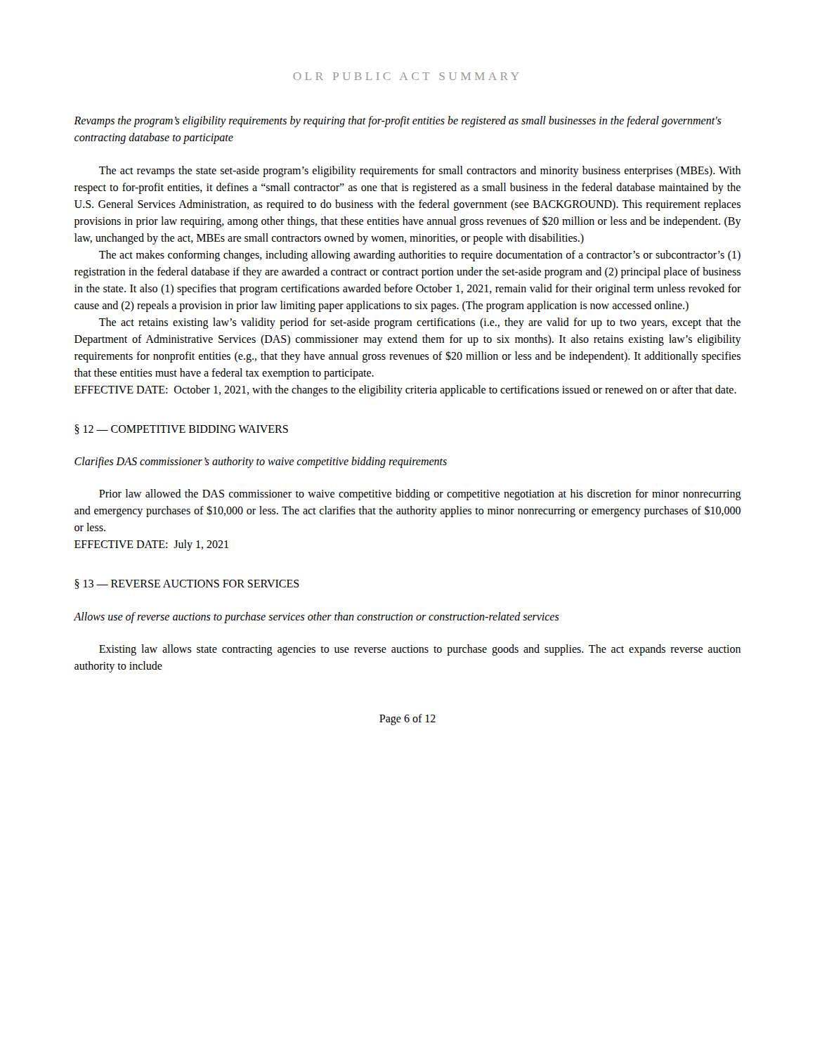OLR PUBLIC ACT SUMMARY
Revamps the program’s eligibility requirements by requiring that for-profit entities be registered as small businesses in the federal government's contracting database to participate
The act revamps the state set-aside program’s eligibility requirements for small contractors and minority business enterprises (MBEs). With respect to for-profit entities, it defines a “small contractor” as one that is registered as a small business in the federal database maintained by the U.S. General Services Administration, as required to do business with the federal government (see BACKGROUND). This requirement replaces provisions in prior law requiring, among other things, that these entities have annual gross revenues of $20 million or less and be independent. (By law, unchanged by the act, MBEs are small contractors owned by women, minorities, or people with disabilities.)
The act makes conforming changes, including allowing awarding authorities to require documentation of a contractor’s or subcontractor’s (1) registration in the federal database if they are awarded a contract or contract portion under the set-aside program and (2) principal place of business in the state. It also (1) specifies that program certifications awarded before October 1, 2021, remain valid for their original term unless revoked for cause and (2) repeals a provision in prior law limiting paper applications to six pages. (The program application is now accessed online.)
The act retains existing law’s validity period for set-aside program certifications (i.e., they are valid for up to two years, except that the Department of Administrative Services (DAS) commissioner may extend them for up to six months). It also retains existing law’s eligibility requirements for nonprofit entities (e.g., that they have annual gross revenues of $20 million or less and be independent). It additionally specifies that these entities must have a federal tax exemption to participate.
EFFECTIVE DATE: October 1, 2021, with the changes to the eligibility criteria applicable to certifications issued or renewed on or after that date.
§ 12 — COMPETITIVE BIDDING WAIVERS
Clarifies DAS commissioner’s authority to waive competitive bidding requirements
Prior law allowed the DAS commissioner to waive competitive bidding or competitive negotiation at his discretion for minor nonrecurring and emergency purchases of $10,000 or less. The act clarifies that the authority applies to minor nonrecurring or emergency purchases of $10,000 or less.
EFFECTIVE DATE: July 1, 2021
§ 13 — REVERSE AUCTIONS FOR SERVICES
Allows use of reverse auctions to purchase services other than construction or construction-related services
Existing law allows state contracting agencies to use reverse auctions to purchase goods and supplies. The act expands reverse auction authority to include
Page 6 of 12